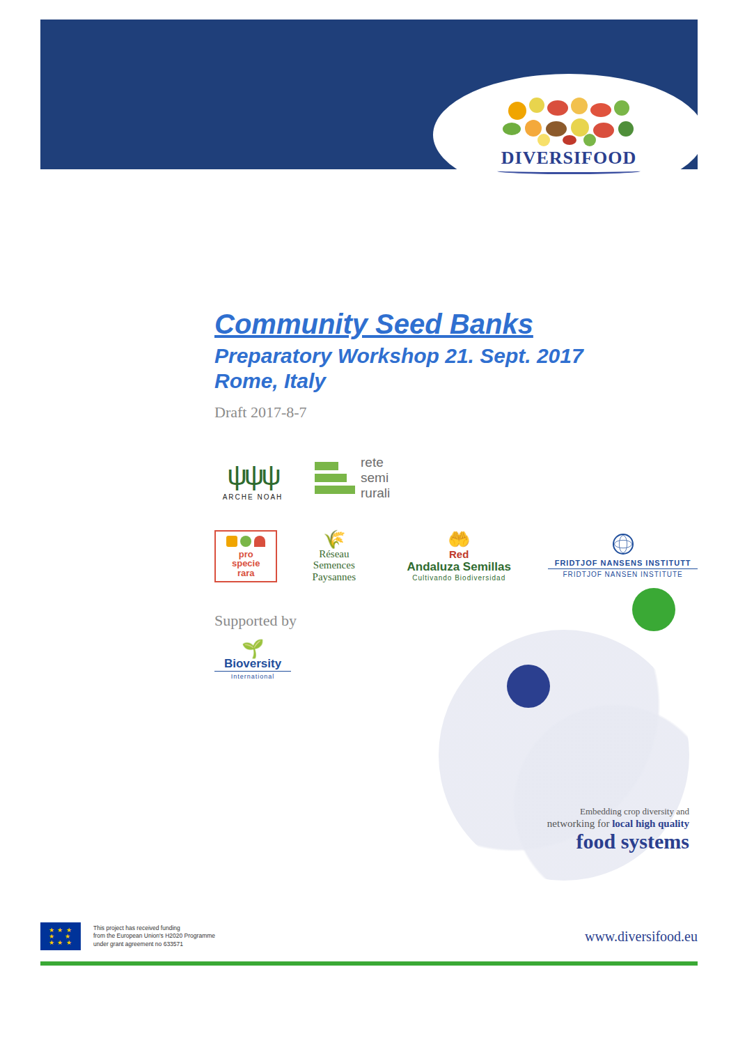DIVERSIFOOD
Community Seed Banks
Preparatory Workshop 21. Sept. 2017
Rome, Italy
Draft 2017-8-7
ψψψ
ARCHE NOAH
rete semi rurali
pro
specie
rara
🌾
Réseau
Semences
Paysannes
🤲
Red
Andaluza Semillas
Cultivando Biodiversidad
FRIDTJOF NANSENS INSTITUTT
FRIDTJOF NANSEN INSTITUTE
Supported by
🌱
Bioversity
International
Embedding crop diversity and
networking for local high quality
food systems
★ ★ ★
★ ★
★ ★ ★
This project has received funding
from the European Union's H2020 Programme
under grant agreement no 633571
www.diversifood.eu